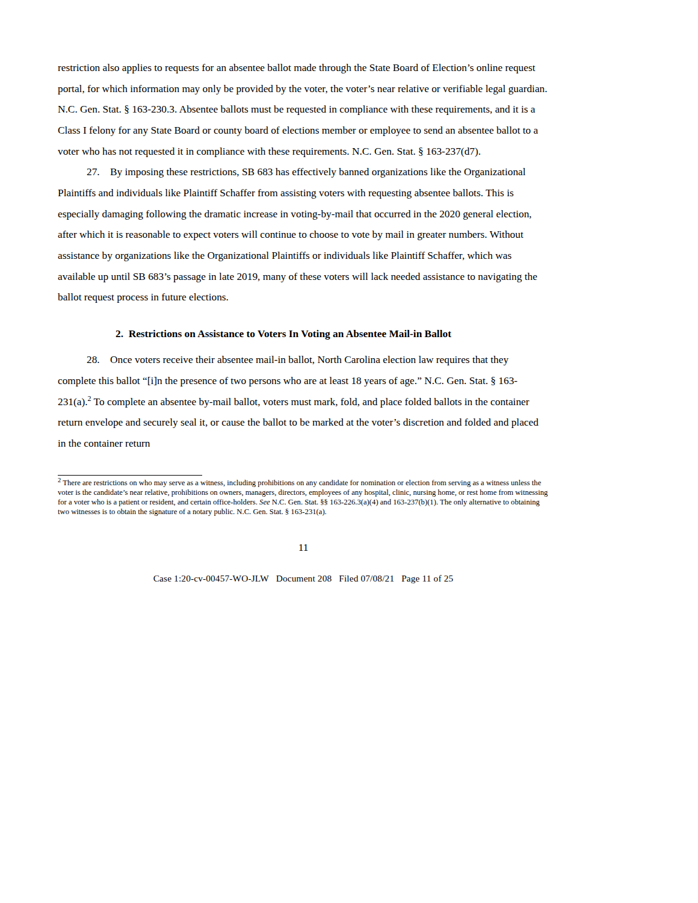restriction also applies to requests for an absentee ballot made through the State Board of Election’s online request portal, for which information may only be provided by the voter, the voter’s near relative or verifiable legal guardian. N.C. Gen. Stat. § 163-230.3. Absentee ballots must be requested in compliance with these requirements, and it is a Class I felony for any State Board or county board of elections member or employee to send an absentee ballot to a voter who has not requested it in compliance with these requirements. N.C. Gen. Stat. § 163-237(d7).
27. By imposing these restrictions, SB 683 has effectively banned organizations like the Organizational Plaintiffs and individuals like Plaintiff Schaffer from assisting voters with requesting absentee ballots. This is especially damaging following the dramatic increase in voting-by-mail that occurred in the 2020 general election, after which it is reasonable to expect voters will continue to choose to vote by mail in greater numbers. Without assistance by organizations like the Organizational Plaintiffs or individuals like Plaintiff Schaffer, which was available up until SB 683’s passage in late 2019, many of these voters will lack needed assistance to navigating the ballot request process in future elections.
2. Restrictions on Assistance to Voters In Voting an Absentee Mail-in Ballot
28. Once voters receive their absentee mail-in ballot, North Carolina election law requires that they complete this ballot “[i]n the presence of two persons who are at least 18 years of age.” N.C. Gen. Stat. § 163-231(a).2 To complete an absentee by-mail ballot, voters must mark, fold, and place folded ballots in the container return envelope and securely seal it, or cause the ballot to be marked at the voter’s discretion and folded and placed in the container return
2 There are restrictions on who may serve as a witness, including prohibitions on any candidate for nomination or election from serving as a witness unless the voter is the candidate’s near relative, prohibitions on owners, managers, directors, employees of any hospital, clinic, nursing home, or rest home from witnessing for a voter who is a patient or resident, and certain office-holders. See N.C. Gen. Stat. §§ 163-226.3(a)(4) and 163-237(b)(1). The only alternative to obtaining two witnesses is to obtain the signature of a notary public. N.C. Gen. Stat. § 163-231(a).
11
Case 1:20-cv-00457-WO-JLW Document 208 Filed 07/08/21 Page 11 of 25